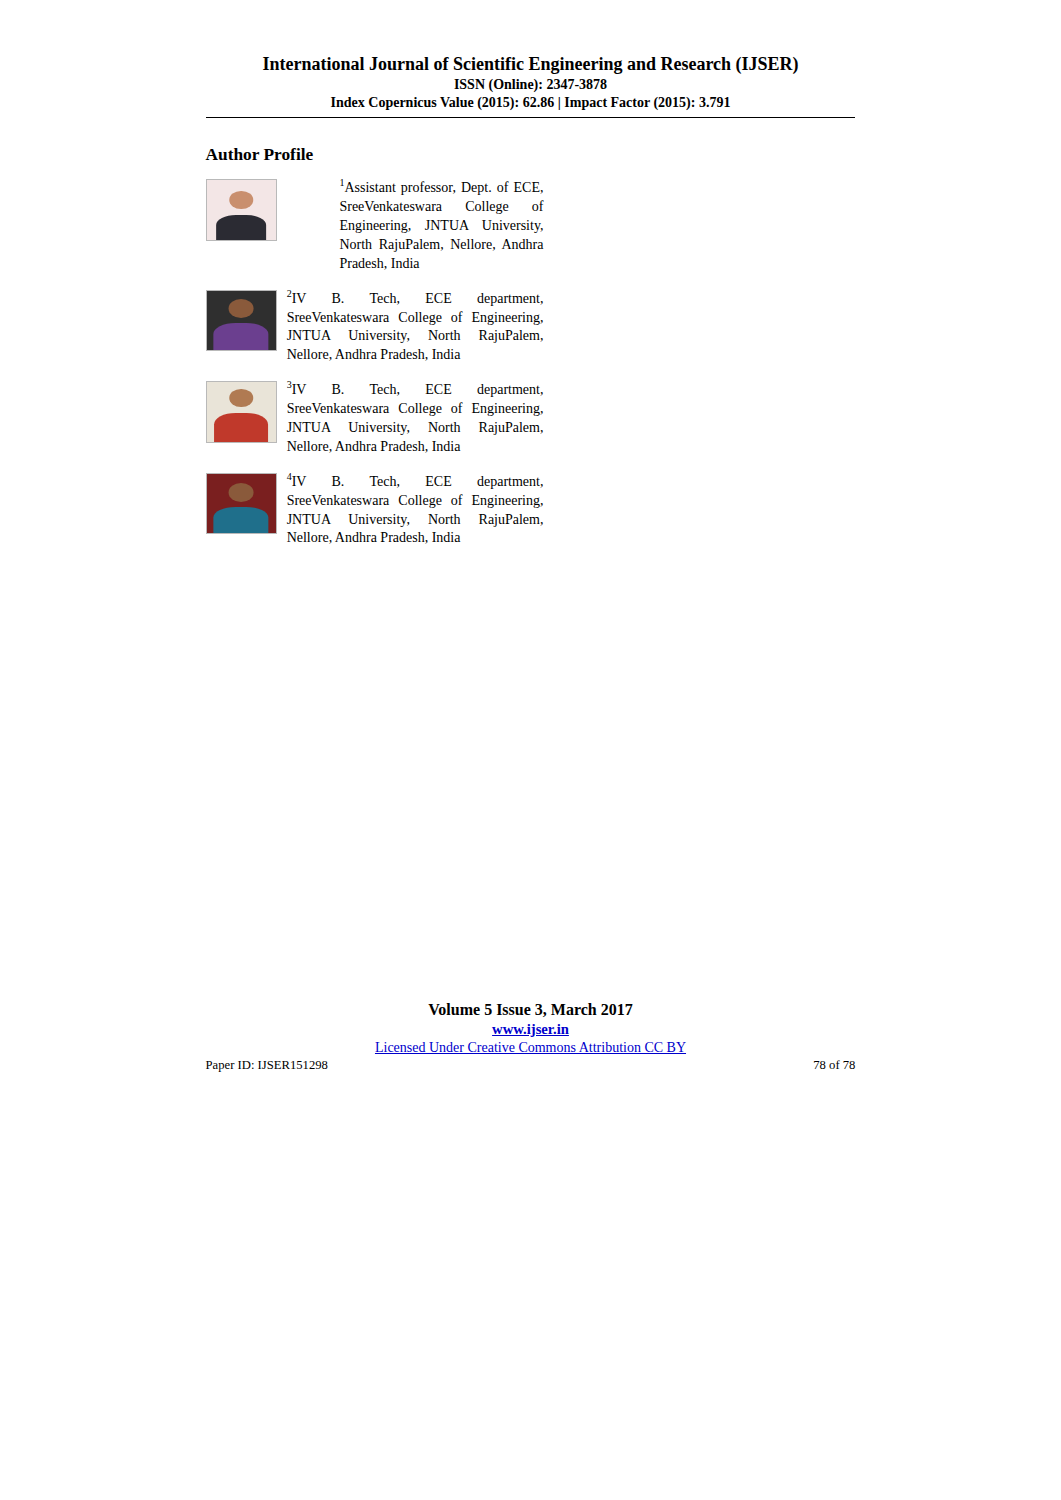International Journal of Scientific Engineering and Research (IJSER)
ISSN (Online): 2347-3878
Index Copernicus Value (2015): 62.86 | Impact Factor (2015): 3.791
Author Profile
1Assistant professor, Dept. of ECE, SreeVenkateswara College of Engineering, JNTUA University, North RajuPalem, Nellore, Andhra Pradesh, India
2IV B. Tech, ECE department, SreeVenkateswara College of Engineering, JNTUA University, North RajuPalem, Nellore, Andhra Pradesh, India
3IV B. Tech, ECE department, SreeVenkateswara College of Engineering, JNTUA University, North RajuPalem, Nellore, Andhra Pradesh, India
4IV B. Tech, ECE department, SreeVenkateswara College of Engineering, JNTUA University, North RajuPalem, Nellore, Andhra Pradesh, India
Volume 5 Issue 3, March 2017
www.ijser.in
Licensed Under Creative Commons Attribution CC BY
Paper ID: IJSER151298
78 of 78